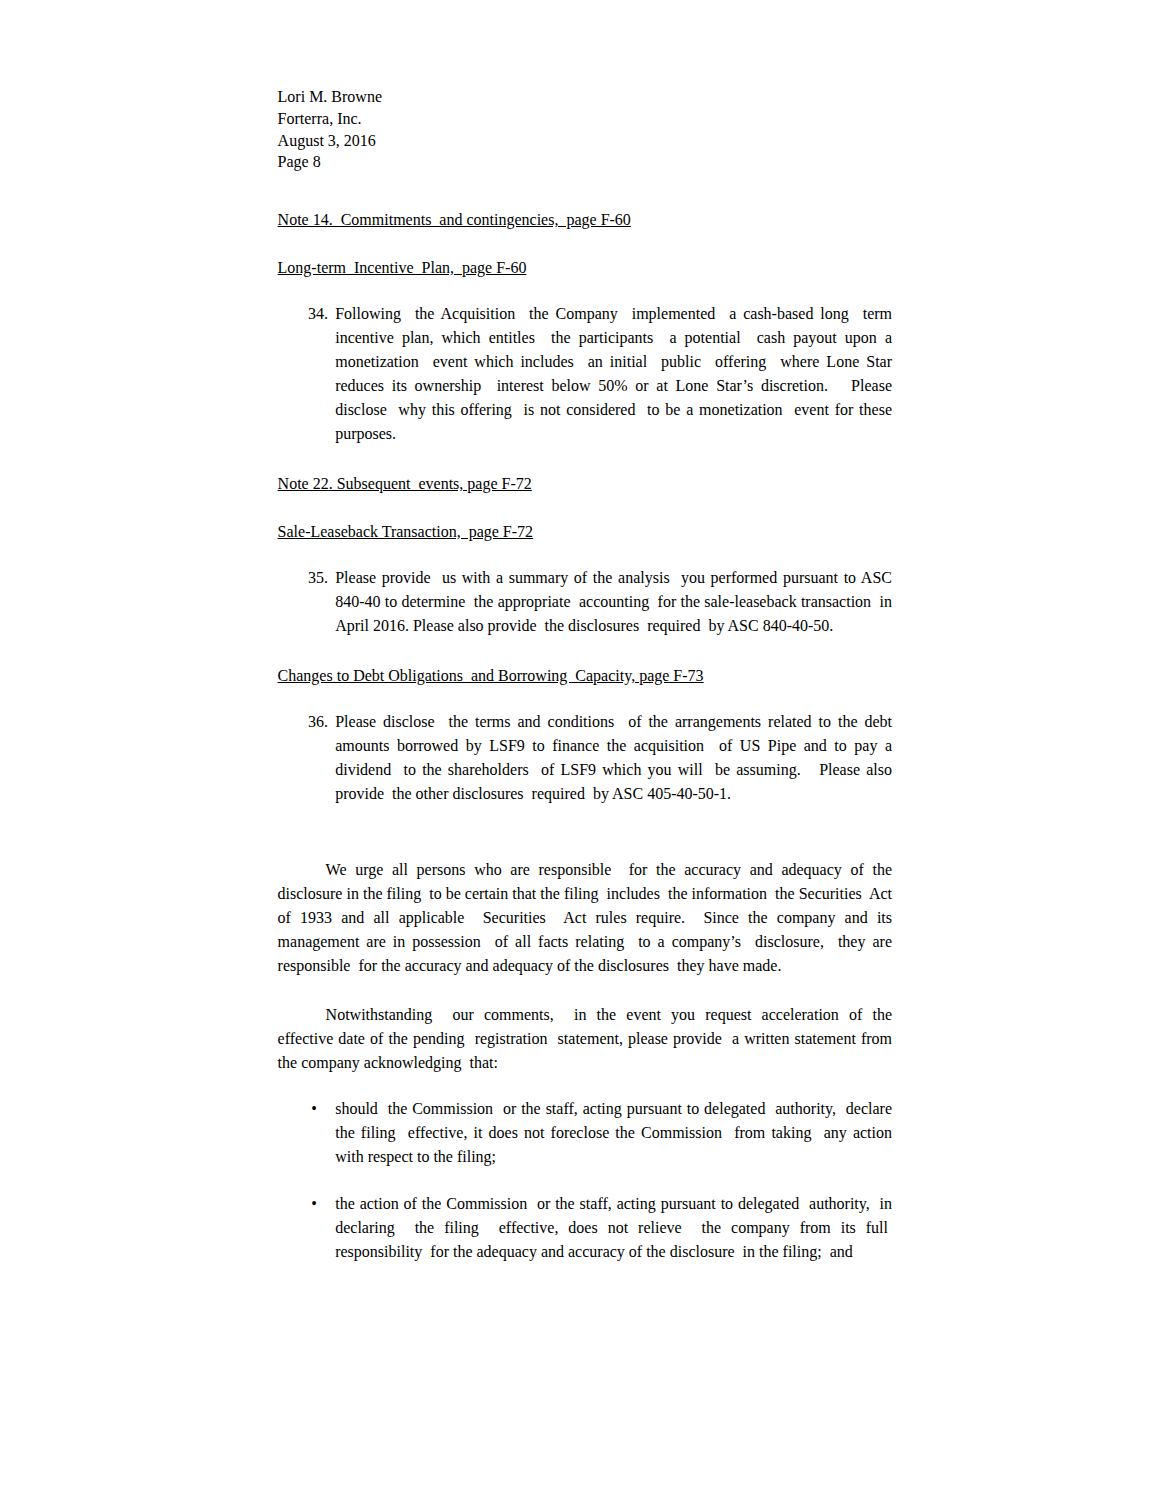Lori M. Browne
Forterra, Inc.
August 3, 2016
Page 8
Note 14. Commitments and contingencies, page F-60
Long-term Incentive Plan, page F-60
34. Following the Acquisition the Company implemented a cash-based long term incentive plan, which entitles the participants a potential cash payout upon a monetization event which includes an initial public offering where Lone Star reduces its ownership interest below 50% or at Lone Star’s discretion. Please disclose why this offering is not considered to be a monetization event for these purposes.
Note 22. Subsequent events, page F-72
Sale-Leaseback Transaction, page F-72
35. Please provide us with a summary of the analysis you performed pursuant to ASC 840-40 to determine the appropriate accounting for the sale-leaseback transaction in April 2016. Please also provide the disclosures required by ASC 840-40-50.
Changes to Debt Obligations and Borrowing Capacity, page F-73
36. Please disclose the terms and conditions of the arrangements related to the debt amounts borrowed by LSF9 to finance the acquisition of US Pipe and to pay a dividend to the shareholders of LSF9 which you will be assuming. Please also provide the other disclosures required by ASC 405-40-50-1.
We urge all persons who are responsible for the accuracy and adequacy of the disclosure in the filing to be certain that the filing includes the information the Securities Act of 1933 and all applicable Securities Act rules require. Since the company and its management are in possession of all facts relating to a company’s disclosure, they are responsible for the accuracy and adequacy of the disclosures they have made.
Notwithstanding our comments, in the event you request acceleration of the effective date of the pending registration statement, please provide a written statement from the company acknowledging that:
• should the Commission or the staff, acting pursuant to delegated authority, declare the filing effective, it does not foreclose the Commission from taking any action with respect to the filing;
• the action of the Commission or the staff, acting pursuant to delegated authority, in declaring the filing effective, does not relieve the company from its full responsibility for the adequacy and accuracy of the disclosure in the filing; and